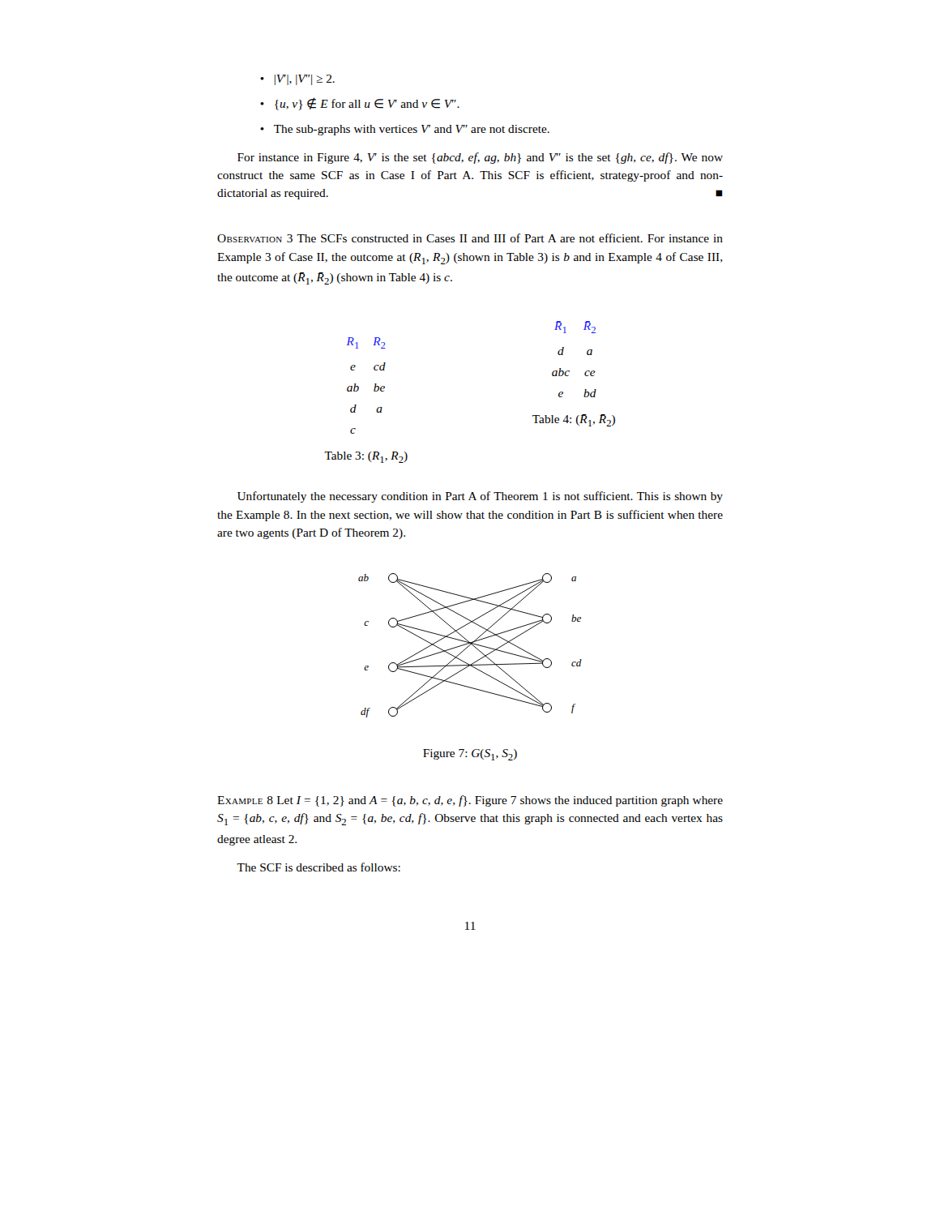|V′|, |V″| ≥ 2.
{u, v} ∉ E for all u ∈ V′ and v ∈ V″.
The sub-graphs with vertices V′ and V″ are not discrete.
For instance in Figure 4, V′ is the set {abcd, ef, ag, bh} and V″ is the set {gh, ce, df}. We now construct the same SCF as in Case I of Part A. This SCF is efficient, strategy-proof and non-dictatorial as required.■
Observation 3 The SCFs constructed in Cases II and III of Part A are not efficient. For instance in Example 3 of Case II, the outcome at (R1, R2) (shown in Table 3) is b and in Example 4 of Case III, the outcome at (R̄1, R̄2) (shown in Table 4) is c.
| R 1 | R 2 |
| --- | --- |
| e | cd |
| ab | be |
| d | a |
| c | |
Table 3: (R1, R2)
| R̄ 1 | R̄ 2 |
| --- | --- |
| d | a |
| abc | ce |
| e | bd |
Table 4: (R̄1, R̄2)
Unfortunately the necessary condition in Part A of Theorem 1 is not sufficient. This is shown by the Example 8. In the next section, we will show that the condition in Part B is sufficient when there are two agents (Part D of Theorem 2).
ab c e df a be cd f
Figure 7: G(S1, S2)
Example 8 Let I = {1, 2} and A = {a, b, c, d, e, f}. Figure 7 shows the induced partition graph where S1 = {ab, c, e, df} and S2 = {a, be, cd, f}. Observe that this graph is connected and each vertex has degree atleast 2.
The SCF is described as follows:
11